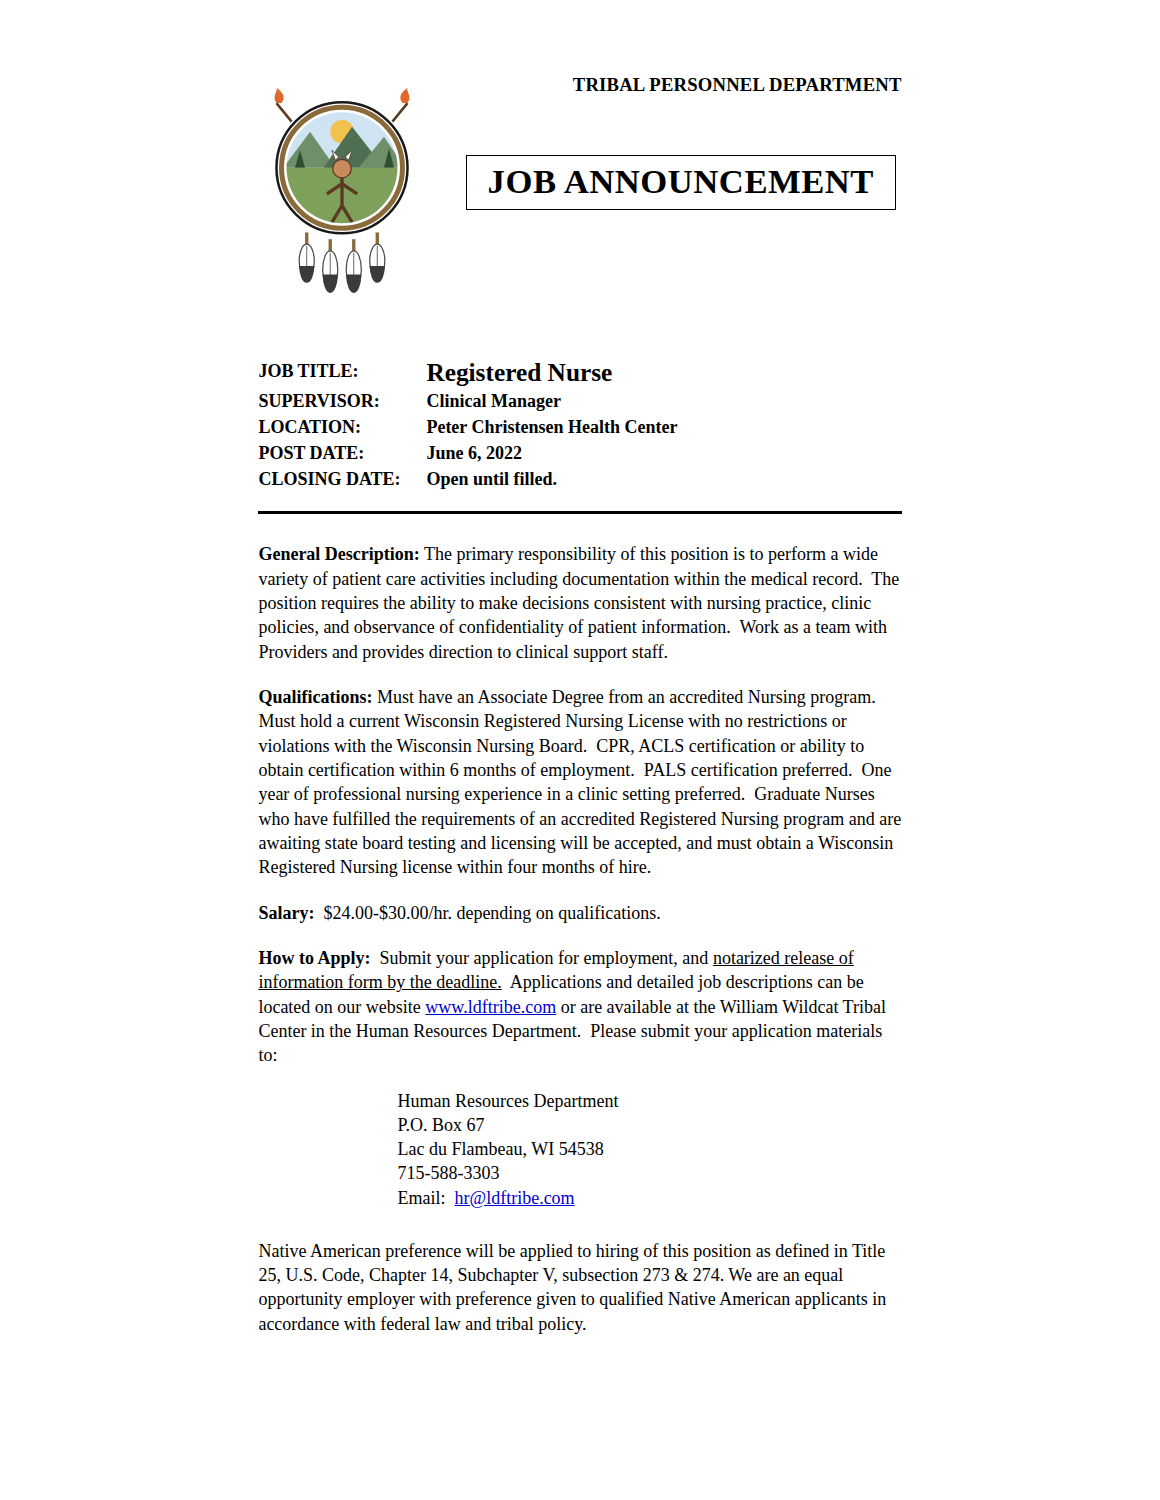TRIBAL PERSONNEL DEPARTMENT
JOB ANNOUNCEMENT
| JOB TITLE: | Registered Nurse |
| SUPERVISOR: | Clinical Manager |
| LOCATION: | Peter Christensen Health Center |
| POST DATE: | June 6, 2022 |
| CLOSING DATE: | Open until filled. |
General Description: The primary responsibility of this position is to perform a wide variety of patient care activities including documentation within the medical record. The position requires the ability to make decisions consistent with nursing practice, clinic policies, and observance of confidentiality of patient information. Work as a team with Providers and provides direction to clinical support staff.
Qualifications: Must have an Associate Degree from an accredited Nursing program. Must hold a current Wisconsin Registered Nursing License with no restrictions or violations with the Wisconsin Nursing Board. CPR, ACLS certification or ability to obtain certification within 6 months of employment. PALS certification preferred. One year of professional nursing experience in a clinic setting preferred. Graduate Nurses who have fulfilled the requirements of an accredited Registered Nursing program and are awaiting state board testing and licensing will be accepted, and must obtain a Wisconsin Registered Nursing license within four months of hire.
Salary: $24.00-$30.00/hr. depending on qualifications.
How to Apply: Submit your application for employment, and notarized release of information form by the deadline. Applications and detailed job descriptions can be located on our website www.ldftribe.com or are available at the William Wildcat Tribal Center in the Human Resources Department. Please submit your application materials to:
Human Resources Department
P.O. Box 67
Lac du Flambeau, WI 54538
715-588-3303
Email: hr@ldftribe.com
Native American preference will be applied to hiring of this position as defined in Title 25, U.S. Code, Chapter 14, Subchapter V, subsection 273 & 274. We are an equal opportunity employer with preference given to qualified Native American applicants in accordance with federal law and tribal policy.